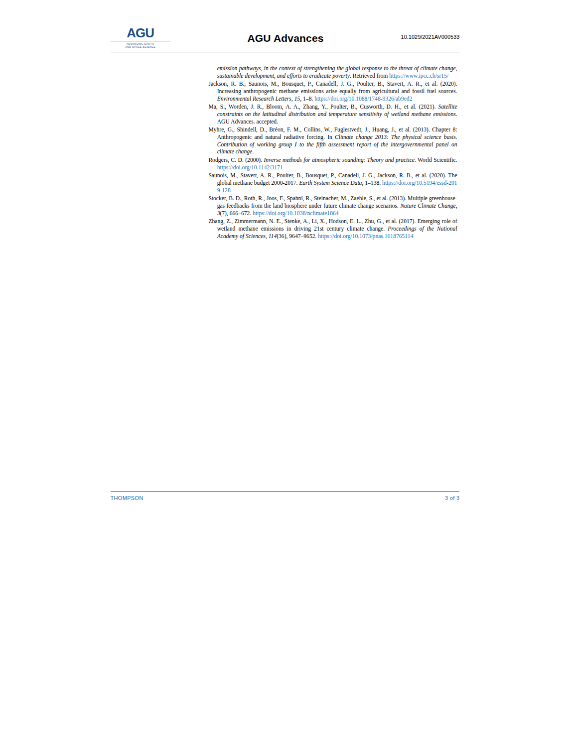AGU
Advancing Earth
and Space Science
AGU Advances
10.1029/2021AV000533
emission pathways, in the context of strengthening the global response to the threat of climate change, sustainable development, and efforts to eradicate poverty. Retrieved from https://www.ipcc.ch/sr15/
Jackson, R. B., Saunois, M., Bousquet, P., Canadell, J. G., Poulter, B., Stavert, A. R., et al. (2020). Increasing anthropogenic methane emissions arise equally from agricultural and fossil fuel sources. Environmental Research Letters, 15, 1–8. https://doi.org/10.1088/1748-9326/ab9ed2
Ma, S., Worden, J. R., Bloom, A. A., Zhang, Y., Poulter, B., Cusworth, D. H., et al. (2021). Satellite constraints on the latitudinal distribution and temperature sensitivity of wetland methane emissions. AGU Advances. accepted.
Myhre, G., Shindell, D., Bréon, F. M., Collins, W., Fuglestvedt, J., Huang, J., et al. (2013). Chapter 8: Anthropogenic and natural radiative forcing. In Climate change 2013: The physical science basis. Contribution of working group I to the fifth assessment report of the intergovernmental panel on climate change.
Rodgers, C. D. (2000). Inverse methods for atmospheric sounding: Theory and practice. World Scientific. https://doi.org/10.1142/3171
Saunois, M., Stavert, A. R., Poulter, B., Bousquet, P., Canadell, J. G., Jackson, R. B., et al. (2020). The global methane budget 2000-2017. Earth System Science Data, 1–138. https://doi.org/10.5194/essd-2019-128
Stocker, B. D., Roth, R., Joos, F., Spahni, R., Steinacher, M., Zaehle, S., et al. (2013). Multiple greenhouse-gas feedbacks from the land biosphere under future climate change scenarios. Nature Climate Change, 3(7), 666–672. https://doi.org/10.1038/nclimate1864
Zhang, Z., Zimmermann, N. E., Stenke, A., Li, X., Hodson, E. L., Zhu, G., et al. (2017). Emerging role of wetland methane emissions in driving 21st century climate change. Proceedings of the National Academy of Sciences, 114(36), 9647–9652. https://doi.org/10.1073/pnas.1618765114
THOMPSON
3 of 3